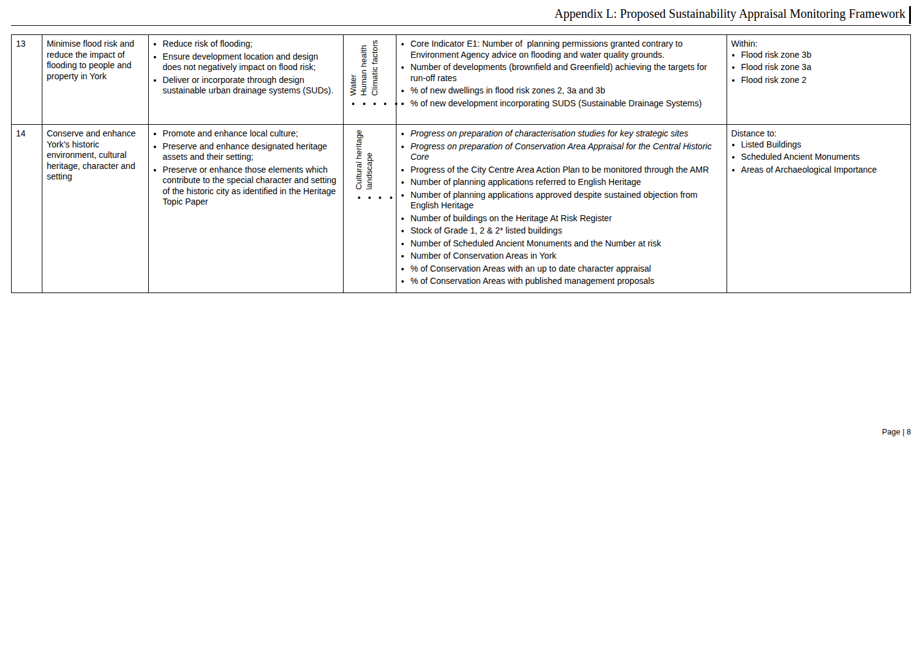Appendix L: Proposed Sustainability Appraisal Monitoring Framework
| 13 | Minimise flood risk and reduce the impact of flooding to people and property in York | Reduce risk of flooding; Ensure development location and design does not negatively impact on flood risk; Deliver or incorporate through design sustainable urban drainage systems (SUDs). | Water Human health Climatic factors | Core Indicator E1: Number of planning permissions granted contrary to Environment Agency advice on flooding and water quality grounds. Number of developments (brownfield and Greenfield) achieving the targets for run-off rates % of new dwellings in flood risk zones 2, 3a and 3b % of new development incorporating SUDS (Sustainable Drainage Systems) | Within: Flood risk zone 3b Flood risk zone 3a Flood risk zone 2 |
| 14 | Conserve and enhance York’s historic environment, cultural heritage, character and setting | Promote and enhance local culture; Preserve and enhance designated heritage assets and their setting; Preserve or enhance those elements which contribute to the special character and setting of the historic city as identified in the Heritage Topic Paper | Cultural heritage landscape | Progress on preparation of characterisation studies for key strategic sites Progress on preparation of Conservation Area Appraisal for the Central Historic Core Progress of the City Centre Area Action Plan to be monitored through the AMR Number of planning applications referred to English Heritage Number of planning applications approved despite sustained objection from English Heritage Number of buildings on the Heritage At Risk Register Stock of Grade 1, 2 & 2* listed buildings Number of Scheduled Ancient Monuments and the Number at risk Number of Conservation Areas in York % of Conservation Areas with an up to date character appraisal % of Conservation Areas with published management proposals | Distance to: Listed Buildings Scheduled Ancient Monuments Areas of Archaeological Importance |
Page | 8